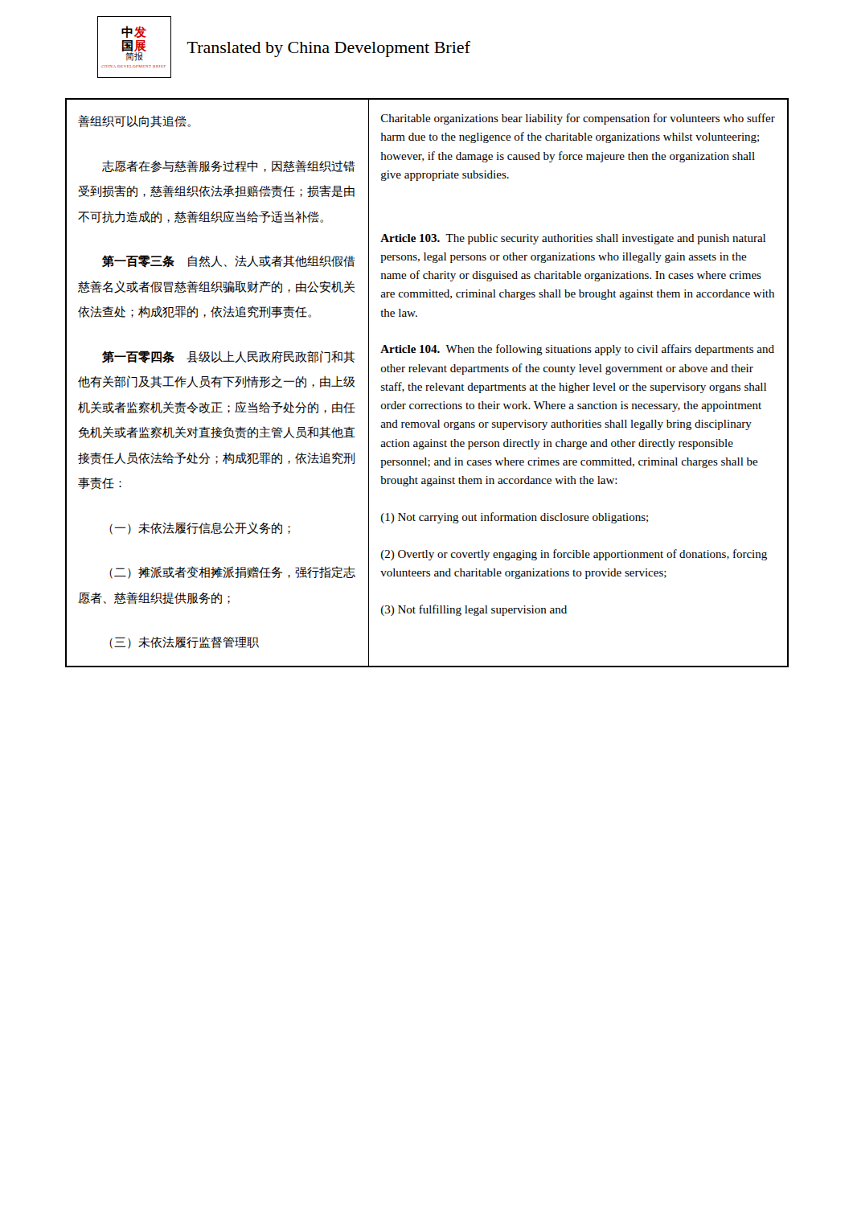中发国展
简报
CHINA DEVELOPMENT BRIEF
Translated by China Development Brief
| 善组织可以向其追偿。 志愿者在参与慈善服务过程中，因慈善组织过错受到损害的，慈善组织依法承担赔偿责任；损害是由不可抗力造成的，慈善组织应当给予适当补偿。 第一百零三条 自然人、法人或者其他组织假借慈善名义或者假冒慈善组织骗取财产的，由公安机关依法查处；构成犯罪的，依法追究刑事责任。 第一百零四条 县级以上人民政府民政部门和其他有关部门及其工作人员有下列情形之一的，由上级机关或者监察机关责令改正；应当给予处分的，由任免机关或者监察机关对直接负责的主管人员和其他直接责任人员依法给予处分；构成犯罪的，依法追究刑事责任： （一）未依法履行信息公开义务的； （二）摊派或者变相摊派捐赠任务，强行指定志愿者、慈善组织提供服务的； （三）未依法履行监督管理职 | Charitable organizations bear liability for compensation for volunteers who suffer harm due to the negligence of the charitable organizations whilst volunteering; however, if the damage is caused by force majeure then the organization shall give appropriate subsidies. Article 103. The public security authorities shall investigate and punish natural persons, legal persons or other organizations who illegally gain assets in the name of charity or disguised as charitable organizations. In cases where crimes are committed, criminal charges shall be brought against them in accordance with the law. Article 104. When the following situations apply to civil affairs departments and other relevant departments of the county level government or above and their staff, the relevant departments at the higher level or the supervisory organs shall order corrections to their work. Where a sanction is necessary, the appointment and removal organs or supervisory authorities shall legally bring disciplinary action against the person directly in charge and other directly responsible personnel; and in cases where crimes are committed, criminal charges shall be brought against them in accordance with the law: (1) Not carrying out information disclosure obligations; (2) Overtly or covertly engaging in forcible apportionment of donations, forcing volunteers and charitable organizations to provide services; (3) Not fulfilling legal supervision and |